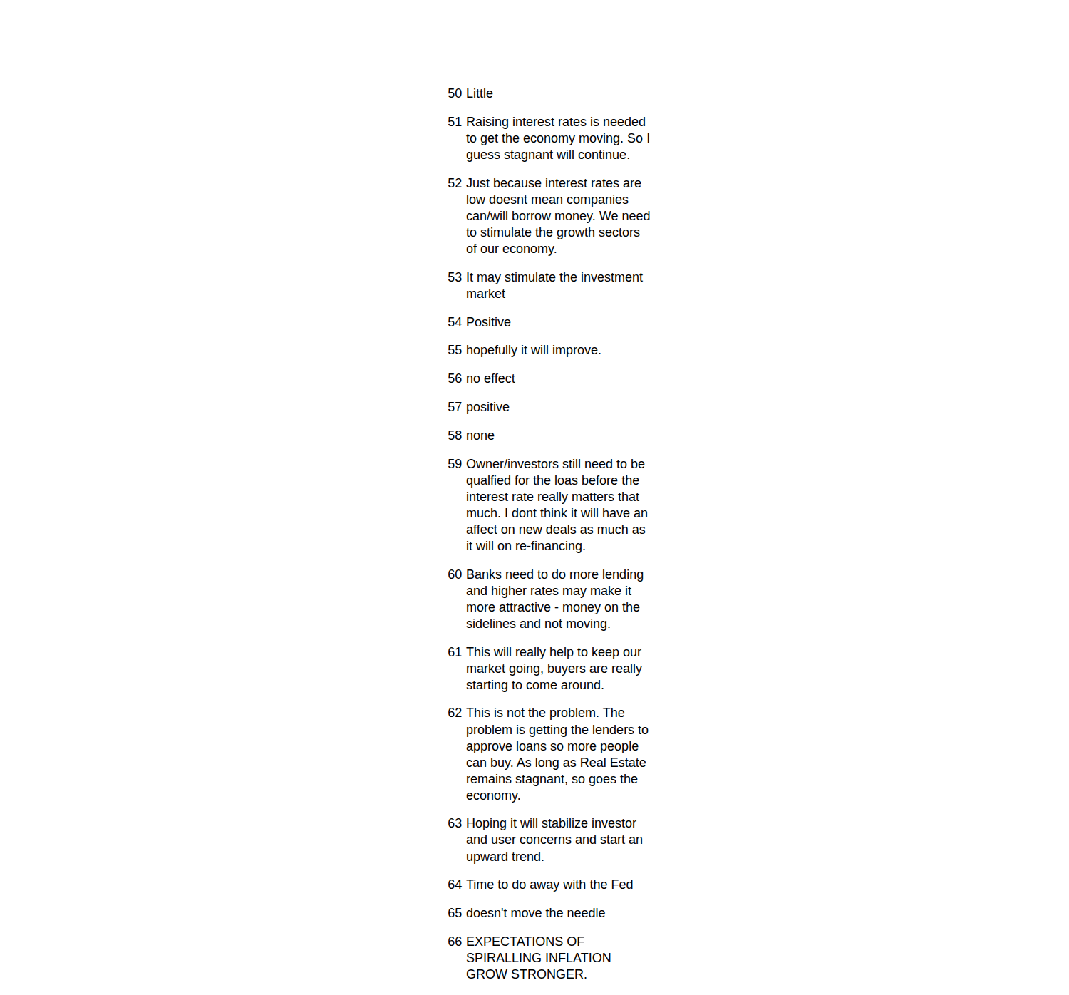50 Little
51 Raising interest rates is needed to get the economy moving. So I guess stagnant will continue.
52 Just because interest rates are low doesnt mean companies can/will borrow money. We need to stimulate the growth sectors of our economy.
53 It may stimulate the investment market
54 Positive
55 hopefully it will improve.
56 no effect
57 positive
58 none
59 Owner/investors still need to be qualfied for the loas before the interest rate really matters that much. I dont think it will have an affect on new deals as much as it will on re-financing.
60 Banks need to do more lending and higher rates may make it more attractive - money on the sidelines and not moving.
61 This will really help to keep our market going, buyers are really starting to come around.
62 This is not the problem. The problem is getting the lenders to approve loans so more people can buy. As long as Real Estate remains stagnant, so goes the economy.
63 Hoping it will stabilize investor and user concerns and start an upward trend.
64 Time to do away with the Fed
65 doesn't move the needle
66 EXPECTATIONS OF SPIRALLING INFLATION GROW STRONGER.